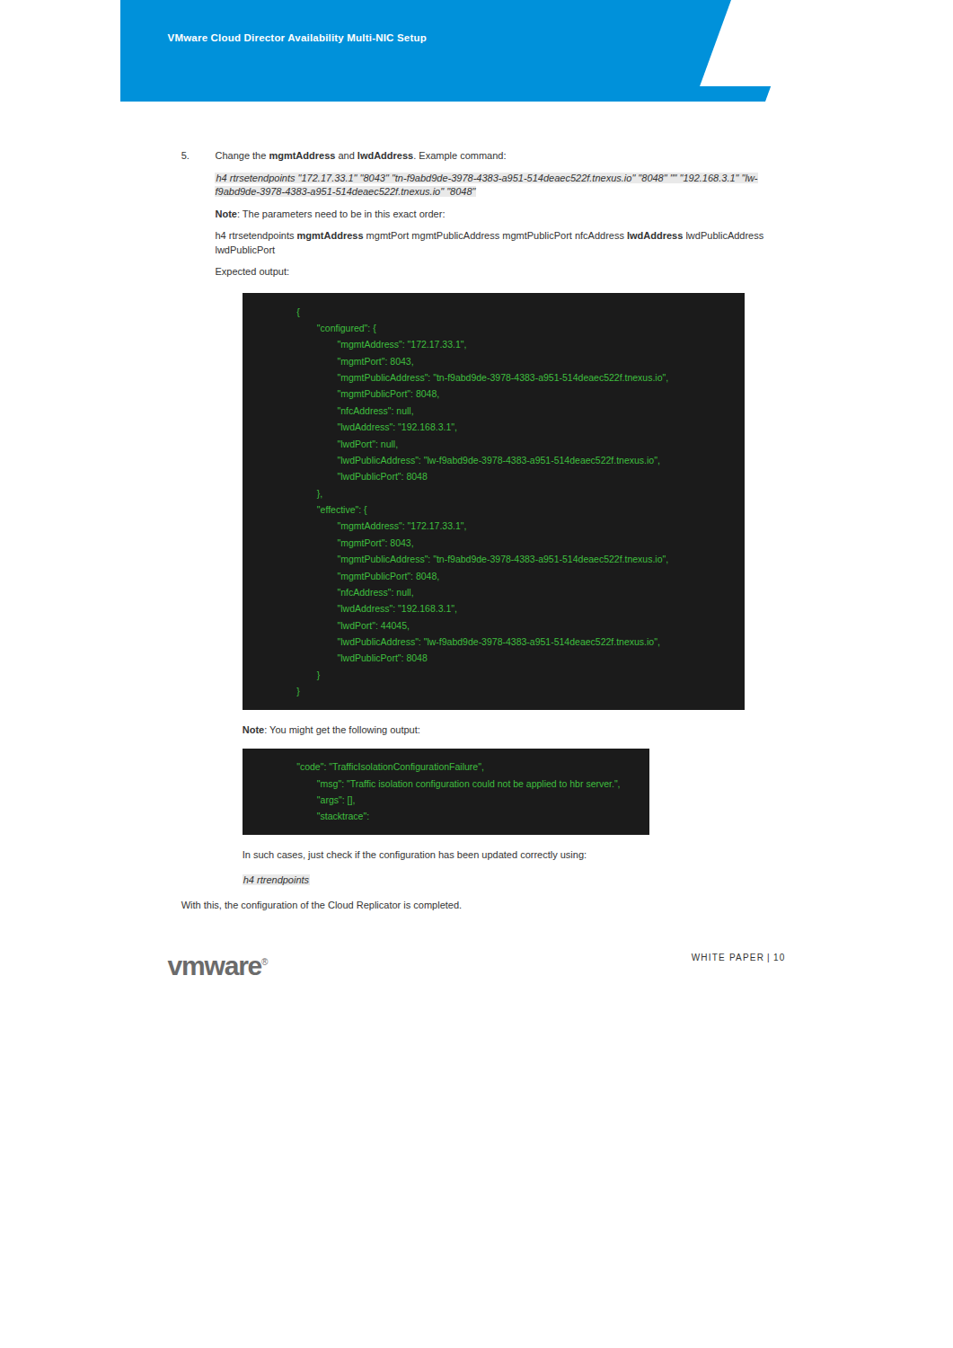VMware Cloud Director Availability Multi-NIC Setup
5.
Change the mgmtAddress and lwdAddress. Example command:
h4 rtrsetendpoints "172.17.33.1" "8043" "tn-f9abd9de-3978-4383-a951-514deaec522f.tnexus.io" "8048" "" "192.168.3.1" "lw-f9abd9de-3978-4383-a951-514deaec522f.tnexus.io" "8048"
Note: The parameters need to be in this exact order:
h4 rtrsetendpoints mgmtAddress mgmtPort mgmtPublicAddress mgmtPublicPort nfcAddress lwdAddress lwdPublicAddress lwdPublicPort
Expected output:
{
"configured": {
"mgmtAddress": "172.17.33.1",
"mgmtPort": 8043,
"mgmtPublicAddress": "tn-f9abd9de-3978-4383-a951-514deaec522f.tnexus.io",
"mgmtPublicPort": 8048,
"nfcAddress": null,
"lwdAddress": "192.168.3.1",
"lwdPort": null,
"lwdPublicAddress": "lw-f9abd9de-3978-4383-a951-514deaec522f.tnexus.io",
"lwdPublicPort": 8048
},
"effective": {
"mgmtAddress": "172.17.33.1",
"mgmtPort": 8043,
"mgmtPublicAddress": "tn-f9abd9de-3978-4383-a951-514deaec522f.tnexus.io",
"mgmtPublicPort": 8048,
"nfcAddress": null,
"lwdAddress": "192.168.3.1",
"lwdPort": 44045,
"lwdPublicAddress": "lw-f9abd9de-3978-4383-a951-514deaec522f.tnexus.io",
"lwdPublicPort": 8048
}
}
Note: You might get the following output:
"code": "TrafficIsolationConfigurationFailure",
"msg": "Traffic isolation configuration could not be applied to hbr server.",
"args": [],
"stacktrace":
In such cases, just check if the configuration has been updated correctly using:
h4 rtrendpoints
With this, the configuration of the Cloud Replicator is completed.
vmware®
WHITE PAPER|10